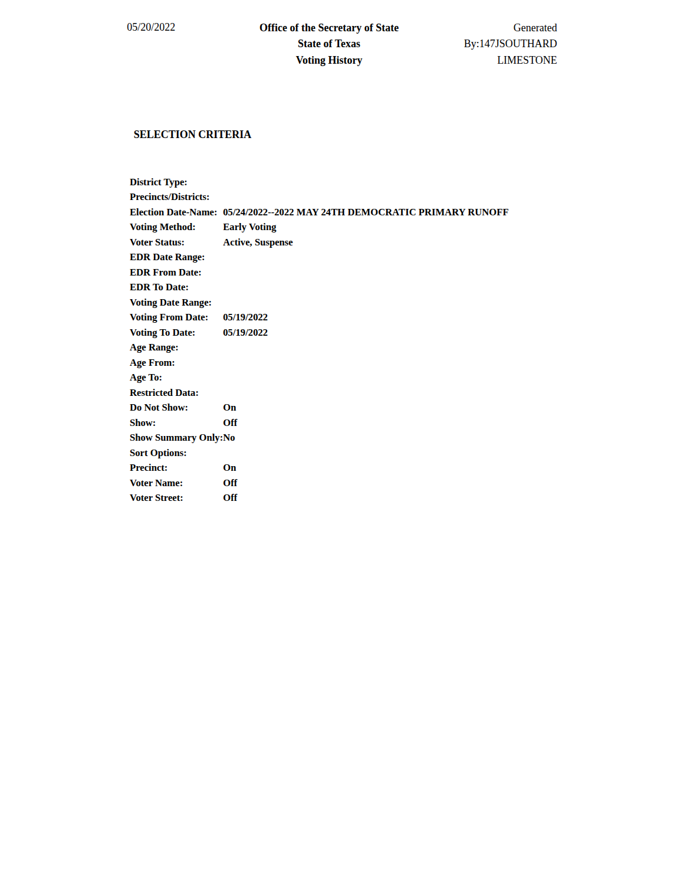05/20/2022
Office of the Secretary of State
State of Texas
Voting History
Generated By:147JSOUTHARD
LIMESTONE
SELECTION CRITERIA
| District Type: | |
| Precincts/Districts: | |
| Election Date-Name: | 05/24/2022--2022 MAY 24TH DEMOCRATIC PRIMARY RUNOFF |
| Voting Method: | Early Voting |
| Voter Status: | Active, Suspense |
| EDR Date Range: | |
| EDR From Date: | |
| EDR To Date: | |
| Voting Date Range: | |
| Voting From Date: | 05/19/2022 |
| Voting To Date: | 05/19/2022 |
| Age Range: | |
| Age From: | |
| Age To: | |
| Restricted Data: | |
| Do Not Show: | On |
| Show: | Off |
| Show Summary Only: | No |
| Sort Options: | |
| Precinct: | On |
| Voter Name: | Off |
| Voter Street: | Off |